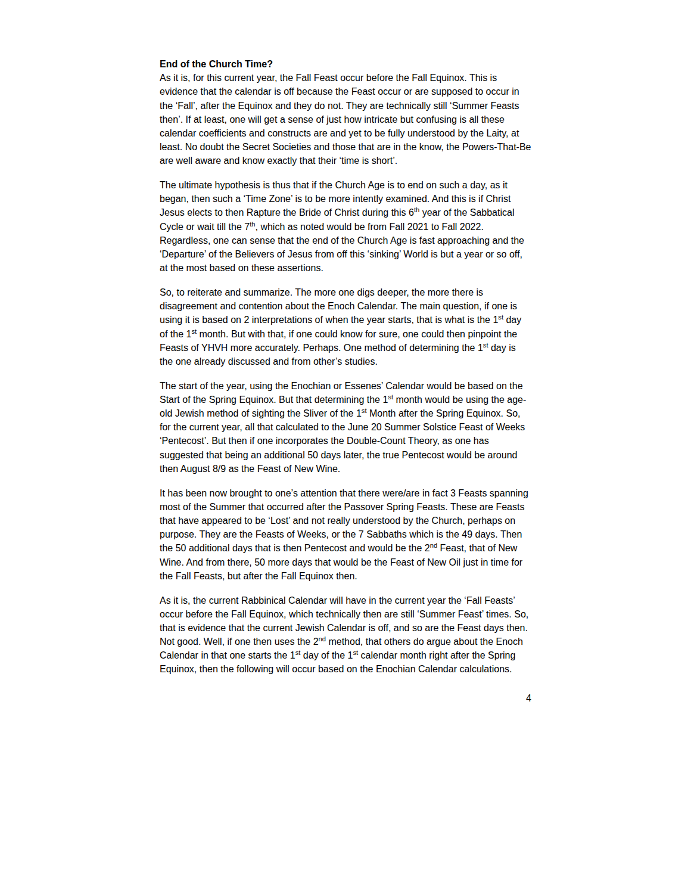End of the Church Time?
As it is, for this current year, the Fall Feast occur before the Fall Equinox. This is evidence that the calendar is off because the Feast occur or are supposed to occur in the ‘Fall’, after the Equinox and they do not. They are technically still ‘Summer Feasts then’. If at least, one will get a sense of just how intricate but confusing is all these calendar coefficients and constructs are and yet to be fully understood by the Laity, at least. No doubt the Secret Societies and those that are in the know, the Powers-That-Be are well aware and know exactly that their ‘time is short’.
The ultimate hypothesis is thus that if the Church Age is to end on such a day, as it began, then such a ‘Time Zone’ is to be more intently examined. And this is if Christ Jesus elects to then Rapture the Bride of Christ during this 6th year of the Sabbatical Cycle or wait till the 7th, which as noted would be from Fall 2021 to Fall 2022. Regardless, one can sense that the end of the Church Age is fast approaching and the ‘Departure’ of the Believers of Jesus from off this ‘sinking’ World is but a year or so off, at the most based on these assertions.
So, to reiterate and summarize. The more one digs deeper, the more there is disagreement and contention about the Enoch Calendar. The main question, if one is using it is based on 2 interpretations of when the year starts, that is what is the 1st day of the 1st month. But with that, if one could know for sure, one could then pinpoint the Feasts of YHVH more accurately. Perhaps. One method of determining the 1st day is the one already discussed and from other’s studies.
The start of the year, using the Enochian or Essenes’ Calendar would be based on the Start of the Spring Equinox. But that determining the 1st month would be using the age-old Jewish method of sighting the Sliver of the 1st Month after the Spring Equinox. So, for the current year, all that calculated to the June 20 Summer Solstice Feast of Weeks ‘Pentecost’. But then if one incorporates the Double-Count Theory, as one has suggested that being an additional 50 days later, the true Pentecost would be around then August 8/9 as the Feast of New Wine.
It has been now brought to one’s attention that there were/are in fact 3 Feasts spanning most of the Summer that occurred after the Passover Spring Feasts. These are Feasts that have appeared to be ‘Lost’ and not really understood by the Church, perhaps on purpose. They are the Feasts of Weeks, or the 7 Sabbaths which is the 49 days. Then the 50 additional days that is then Pentecost and would be the 2nd Feast, that of New Wine. And from there, 50 more days that would be the Feast of New Oil just in time for the Fall Feasts, but after the Fall Equinox then.
As it is, the current Rabbinical Calendar will have in the current year the ‘Fall Feasts’ occur before the Fall Equinox, which technically then are still ‘Summer Feast’ times. So, that is evidence that the current Jewish Calendar is off, and so are the Feast days then. Not good. Well, if one then uses the 2nd method, that others do argue about the Enoch Calendar in that one starts the 1st day of the 1st calendar month right after the Spring Equinox, then the following will occur based on the Enochian Calendar calculations.
4